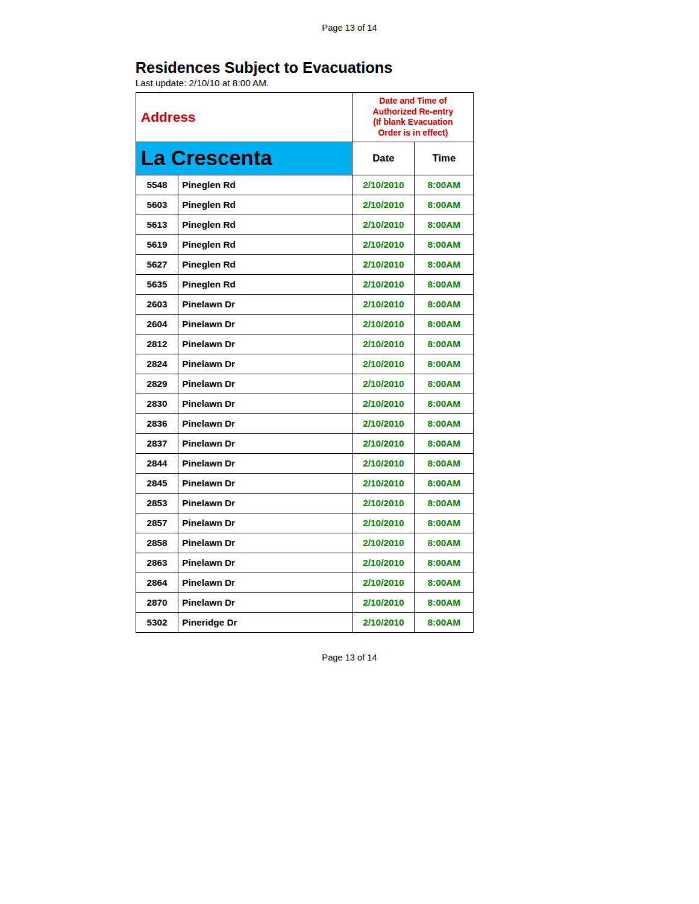Page 13 of 14
Residences Subject to Evacuations
Last update: 2/10/10 at 8:00 AM.
| Address | Date and Time of Authorized Re-entry (If blank Evacuation Order is in effect) |
| --- | --- |
| La Crescenta | Date | Time |
| 5548 | Pineglen Rd | 2/10/2010 | 8:00AM |
| 5603 | Pineglen Rd | 2/10/2010 | 8:00AM |
| 5613 | Pineglen Rd | 2/10/2010 | 8:00AM |
| 5619 | Pineglen Rd | 2/10/2010 | 8:00AM |
| 5627 | Pineglen Rd | 2/10/2010 | 8:00AM |
| 5635 | Pineglen Rd | 2/10/2010 | 8:00AM |
| 2603 | Pinelawn Dr | 2/10/2010 | 8:00AM |
| 2604 | Pinelawn Dr | 2/10/2010 | 8:00AM |
| 2812 | Pinelawn Dr | 2/10/2010 | 8:00AM |
| 2824 | Pinelawn Dr | 2/10/2010 | 8:00AM |
| 2829 | Pinelawn Dr | 2/10/2010 | 8:00AM |
| 2830 | Pinelawn Dr | 2/10/2010 | 8:00AM |
| 2836 | Pinelawn Dr | 2/10/2010 | 8:00AM |
| 2837 | Pinelawn Dr | 2/10/2010 | 8:00AM |
| 2844 | Pinelawn Dr | 2/10/2010 | 8:00AM |
| 2845 | Pinelawn Dr | 2/10/2010 | 8:00AM |
| 2853 | Pinelawn Dr | 2/10/2010 | 8:00AM |
| 2857 | Pinelawn Dr | 2/10/2010 | 8:00AM |
| 2858 | Pinelawn Dr | 2/10/2010 | 8:00AM |
| 2863 | Pinelawn Dr | 2/10/2010 | 8:00AM |
| 2864 | Pinelawn Dr | 2/10/2010 | 8:00AM |
| 2870 | Pinelawn Dr | 2/10/2010 | 8:00AM |
| 5302 | Pineridge Dr | 2/10/2010 | 8:00AM |
Page 13 of 14